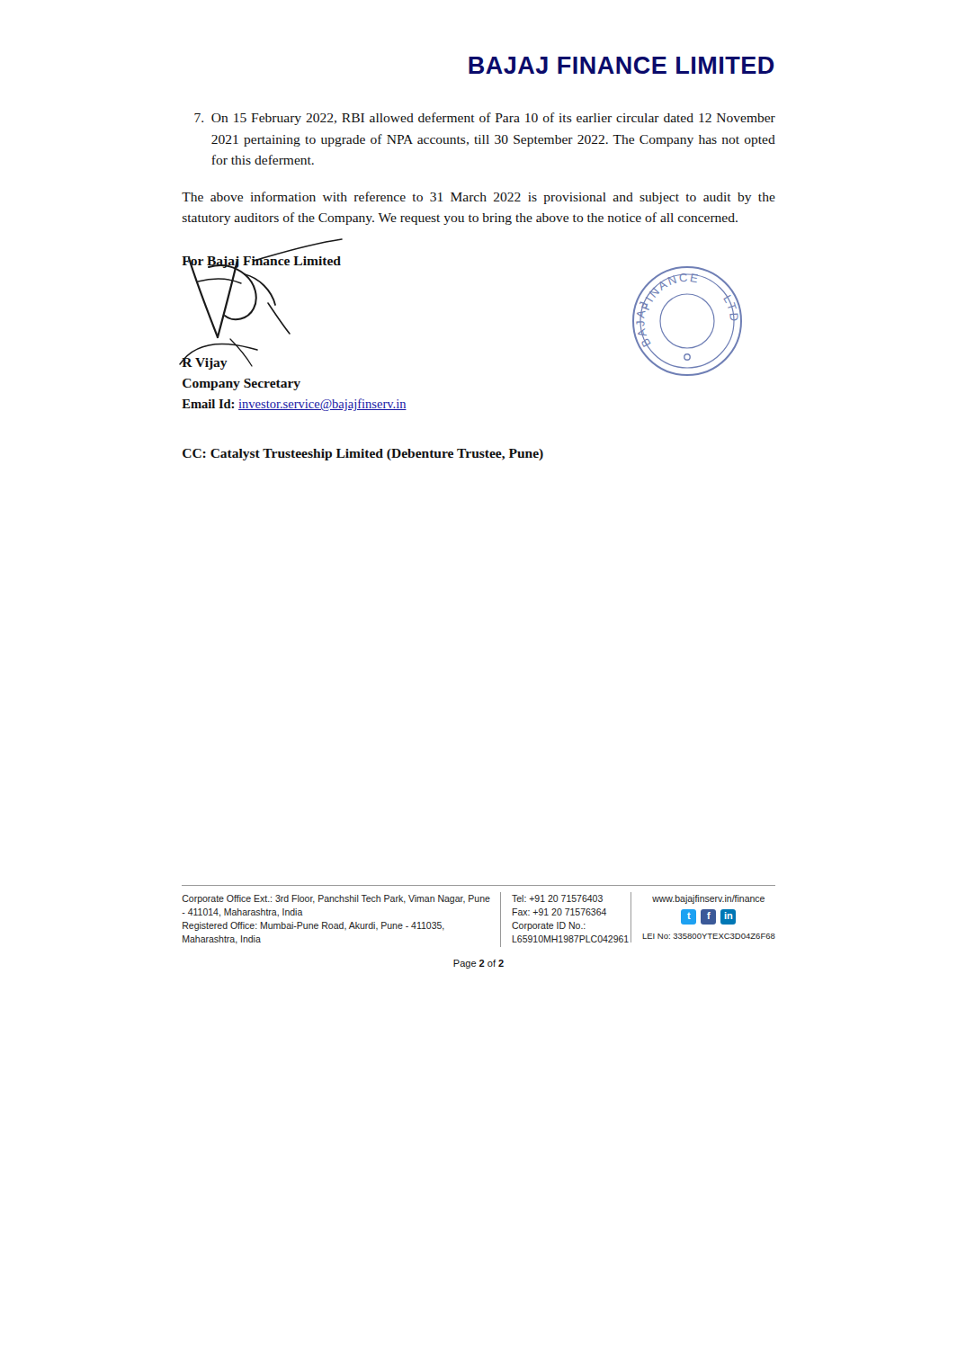BAJAJ FINANCE LIMITED
7. On 15 February 2022, RBI allowed deferment of Para 10 of its earlier circular dated 12 November 2021 pertaining to upgrade of NPA accounts, till 30 September 2022. The Company has not opted for this deferment.
The above information with reference to 31 March 2022 is provisional and subject to audit by the statutory auditors of the Company. We request you to bring the above to the notice of all concerned.
For Bajaj Finance Limited
R Vijay
Company Secretary
Email Id: investor.service@bajajfinserv.in
CC: Catalyst Trusteeship Limited (Debenture Trustee, Pune)
FINANCE BAJAJ LTD
Corporate Office Ext.: 3rd Floor, Panchshil Tech Park, Viman Nagar, Pune - 411014, Maharashtra, India
Registered Office: Mumbai-Pune Road, Akurdi, Pune - 411035, Maharashtra, India
Tel: +91 20 71576403
Fax: +91 20 71576364
Corporate ID No.:
L65910MH1987PLC042961
www.bajajfinserv.in/finance
t f in
LEI No: 335800YTEXC3D04Z6F68
Page 2 of 2